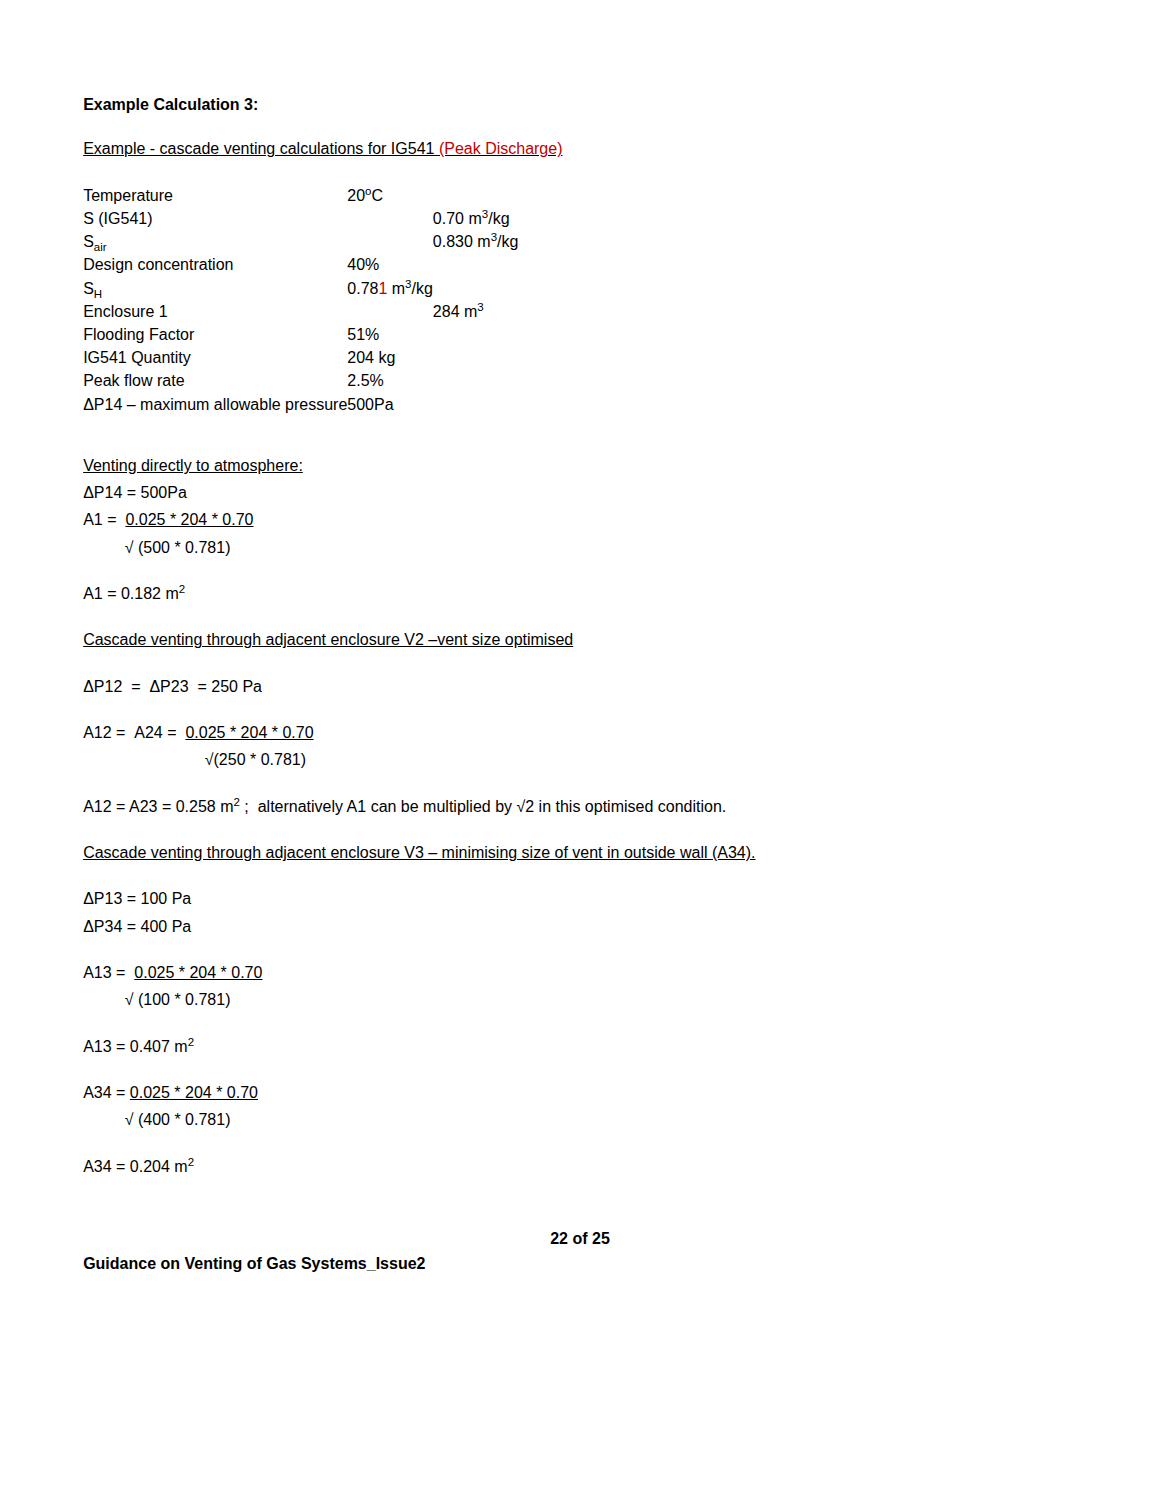Example Calculation 3:
Example - cascade venting calculations for IG541 (Peak Discharge)
| Temperature | 20 o C | |
| S (IG541) | | 0.70 m 3 /kg |
| S air | | 0.830 m 3 /kg |
| Design concentration | 40% | |
| S H | 0.78 1 m 3 /kg | |
| Enclosure 1 | | 284 m 3 |
| Flooding Factor | 51% | |
| IG541 Quantity | 204 kg | |
| Peak flow rate | 2.5% | |
| ΔP14 – maximum allowable pressure | 500Pa | |
Venting directly to atmosphere:
ΔP14 = 500Pa
A1 = 0.025 * 204 * 0.70
√ (500 * 0.781)
A1 = 0.182 m2
Cascade venting through adjacent enclosure V2 –vent size optimised
ΔP12 = ΔP23 = 250 Pa
A12 = A24 = 0.025 * 204 * 0.70
√(250 * 0.781)
A12 = A23 = 0.258 m2 ; alternatively A1 can be multiplied by √2 in this optimised condition.
Cascade venting through adjacent enclosure V3 – minimising size of vent in outside wall (A34).
ΔP13 = 100 Pa
ΔP34 = 400 Pa
A13 = 0.025 * 204 * 0.70
√ (100 * 0.781)
A13 = 0.407 m2
A34 = 0.025 * 204 * 0.70
√ (400 * 0.781)
A34 = 0.204 m2
22 of 25
Guidance on Venting of Gas Systems_Issue2